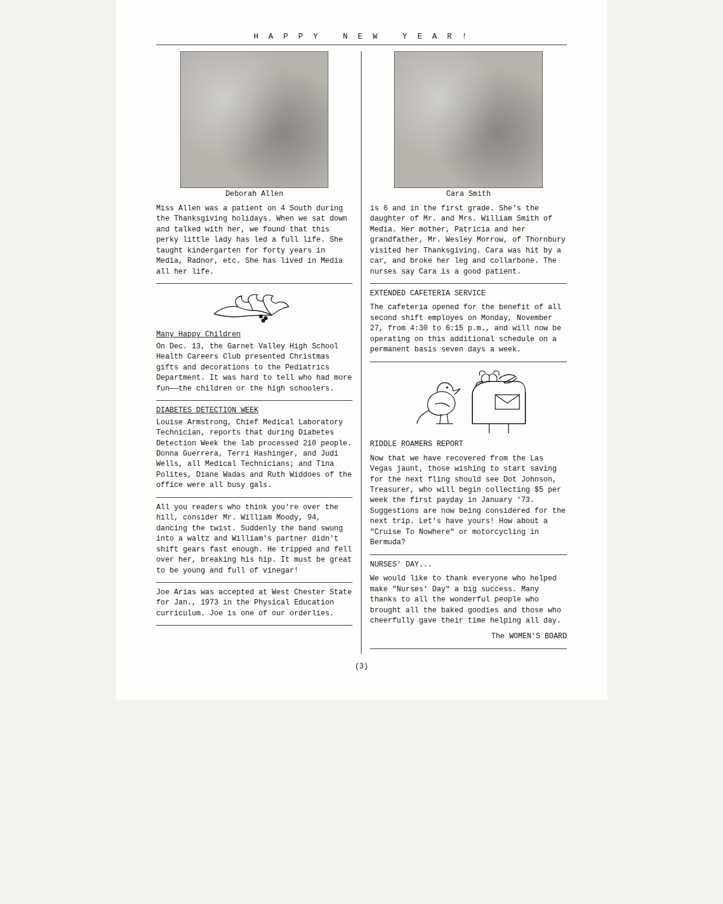H A P P Y N E W Y E A R !
Deborah Allen
Miss Allen was a patient on 4 South during the Thanksgiving holidays. When we sat down and talked with her, we found that this perky little lady has led a full life. She taught kindergarten for forty years in Media, Radnor, etc. She has lived in Media all her life.
Many Happy Children
On Dec. 13, the Garnet Valley High School Health Careers Club presented Christmas gifts and decorations to the Pediatrics Department. It was hard to tell who had more fun——the children or the high schoolers.
DIABETES DETECTION WEEK
Louise Armstrong, Chief Medical Laboratory Technician, reports that during Diabetes Detection Week the lab processed 210 people. Donna Guerrera, Terri Hashinger, and Judi Wells, all Medical Technicians; and Tina Polites, Diane Wadas and Ruth Widdoes of the office were all busy gals.
All you readers who think you're over the hill, consider Mr. William Moody, 94, dancing the twist. Suddenly the band swung into a waltz and William's partner didn't shift gears fast enough. He tripped and fell over her, breaking his hip. It must be great to be young and full of vinegar!
Joe Arias was accepted at West Chester State for Jan., 1973 in the Physical Education curriculum. Joe is one of our orderlies.
Cara Smith
is 6 and in the first grade. She's the daughter of Mr. and Mrs. William Smith of Media. Her mother, Patricia and her grandfather, Mr. Wesley Morrow, of Thornbury visited her Thanksgiving. Cara was hit by a car, and broke her leg and collarbone. The nurses say Cara is a good patient.
EXTENDED CAFETERIA SERVICE
The cafeteria opened for the benefit of all second shift employes on Monday, November 27, from 4:30 to 6:15 p.m., and will now be operating on this additional schedule on a permanent basis seven days a week.
RIDDLE ROAMERS REPORT
Now that we have recovered from the Las Vegas jaunt, those wishing to start saving for the next fling should see Dot Johnson, Treasurer, who will begin collecting $5 per week the first payday in January '73. Suggestions are now being considered for the next trip. Let's have yours! How about a "Cruise To Nowhere" or motorcycling in Bermuda?
NURSES' DAY...
We would like to thank everyone who helped make "Nurses' Day" a big success. Many thanks to all the wonderful people who brought all the baked goodies and those who cheerfully gave their time helping all day.
The WOMEN'S BOARD
(3)